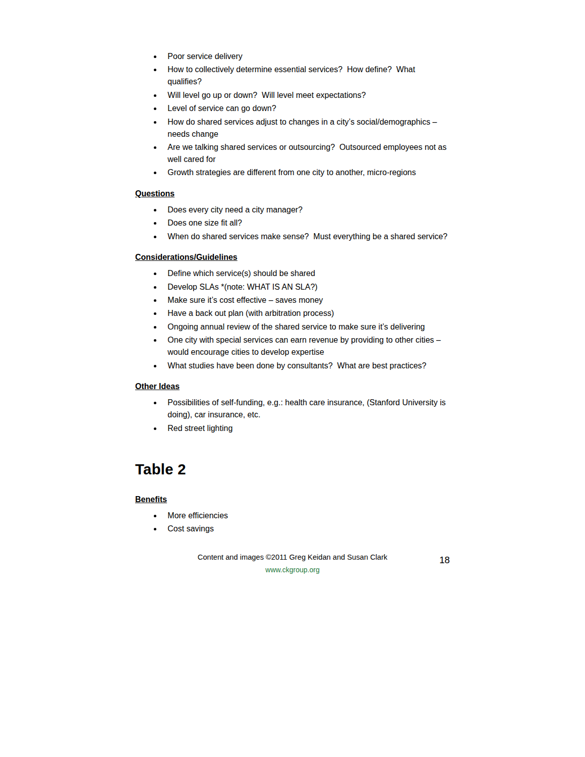Poor service delivery
How to collectively determine essential services? How define? What qualifies?
Will level go up or down? Will level meet expectations?
Level of service can go down?
How do shared services adjust to changes in a city’s social/demographics – needs change
Are we talking shared services or outsourcing? Outsourced employees not as well cared for
Growth strategies are different from one city to another, micro-regions
Questions
Does every city need a city manager?
Does one size fit all?
When do shared services make sense? Must everything be a shared service?
Considerations/Guidelines
Define which service(s) should be shared
Develop SLAs *(note: WHAT IS AN SLA?)
Make sure it’s cost effective – saves money
Have a back out plan (with arbitration process)
Ongoing annual review of the shared service to make sure it’s delivering
One city with special services can earn revenue by providing to other cities – would encourage cities to develop expertise
What studies have been done by consultants? What are best practices?
Other Ideas
Possibilities of self-funding, e.g.: health care insurance, (Stanford University is doing), car insurance, etc.
Red street lighting
Table 2
Benefits
More efficiencies
Cost savings
Content and images ©2011 Greg Keidan and Susan Clark 18
www.ckgroup.org